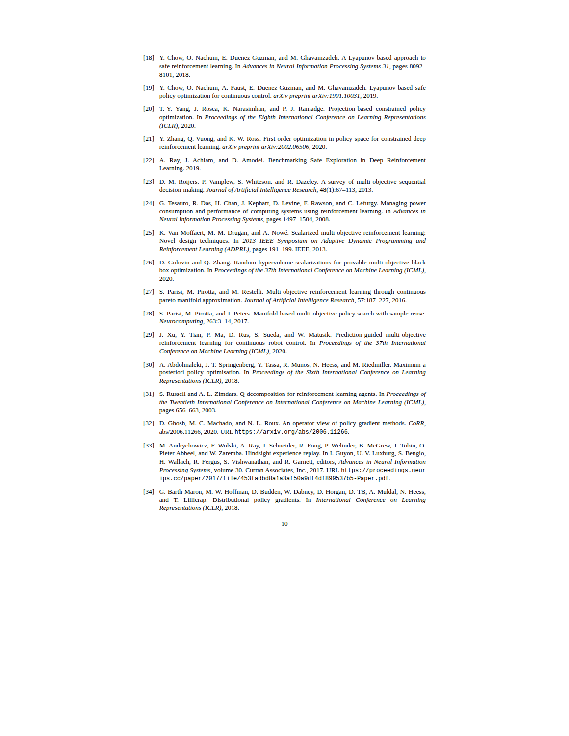[18] Y. Chow, O. Nachum, E. Duenez-Guzman, and M. Ghavamzadeh. A Lyapunov-based approach to safe reinforcement learning. In Advances in Neural Information Processing Systems 31, pages 8092–8101, 2018.
[19] Y. Chow, O. Nachum, A. Faust, E. Duenez-Guzman, and M. Ghavamzadeh. Lyapunov-based safe policy optimization for continuous control. arXiv preprint arXiv:1901.10031, 2019.
[20] T.-Y. Yang, J. Rosca, K. Narasimhan, and P. J. Ramadge. Projection-based constrained policy optimization. In Proceedings of the Eighth International Conference on Learning Representations (ICLR), 2020.
[21] Y. Zhang, Q. Vuong, and K. W. Ross. First order optimization in policy space for constrained deep reinforcement learning. arXiv preprint arXiv:2002.06506, 2020.
[22] A. Ray, J. Achiam, and D. Amodei. Benchmarking Safe Exploration in Deep Reinforcement Learning. 2019.
[23] D. M. Roijers, P. Vamplew, S. Whiteson, and R. Dazeley. A survey of multi-objective sequential decision-making. Journal of Artificial Intelligence Research, 48(1):67–113, 2013.
[24] G. Tesauro, R. Das, H. Chan, J. Kephart, D. Levine, F. Rawson, and C. Lefurgy. Managing power consumption and performance of computing systems using reinforcement learning. In Advances in Neural Information Processing Systems, pages 1497–1504, 2008.
[25] K. Van Moffaert, M. M. Drugan, and A. Nowé. Scalarized multi-objective reinforcement learning: Novel design techniques. In 2013 IEEE Symposium on Adaptive Dynamic Programming and Reinforcement Learning (ADPRL), pages 191–199. IEEE, 2013.
[26] D. Golovin and Q. Zhang. Random hypervolume scalarizations for provable multi-objective black box optimization. In Proceedings of the 37th International Conference on Machine Learning (ICML), 2020.
[27] S. Parisi, M. Pirotta, and M. Restelli. Multi-objective reinforcement learning through continuous pareto manifold approximation. Journal of Artificial Intelligence Research, 57:187–227, 2016.
[28] S. Parisi, M. Pirotta, and J. Peters. Manifold-based multi-objective policy search with sample reuse. Neurocomputing, 263:3–14, 2017.
[29] J. Xu, Y. Tian, P. Ma, D. Rus, S. Sueda, and W. Matusik. Prediction-guided multi-objective reinforcement learning for continuous robot control. In Proceedings of the 37th International Conference on Machine Learning (ICML), 2020.
[30] A. Abdolmaleki, J. T. Springenberg, Y. Tassa, R. Munos, N. Heess, and M. Riedmiller. Maximum a posteriori policy optimisation. In Proceedings of the Sixth International Conference on Learning Representations (ICLR), 2018.
[31] S. Russell and A. L. Zimdars. Q-decomposition for reinforcement learning agents. In Proceedings of the Twentieth International Conference on International Conference on Machine Learning (ICML), pages 656–663, 2003.
[32] D. Ghosh, M. C. Machado, and N. L. Roux. An operator view of policy gradient methods. CoRR, abs/2006.11266, 2020. URL https://arxiv.org/abs/2006.11266.
[33] M. Andrychowicz, F. Wolski, A. Ray, J. Schneider, R. Fong, P. Welinder, B. McGrew, J. Tobin, O. Pieter Abbeel, and W. Zaremba. Hindsight experience replay. In I. Guyon, U. V. Luxburg, S. Bengio, H. Wallach, R. Fergus, S. Vishwanathan, and R. Garnett, editors, Advances in Neural Information Processing Systems, volume 30. Curran Associates, Inc., 2017. URL https://proceedings.neurips.cc/paper/2017/file/453fadbd8a1a3af50a9df4df899537b5-Paper.pdf.
[34] G. Barth-Maron, M. W. Hoffman, D. Budden, W. Dabney, D. Horgan, D. TB, A. Muldal, N. Heess, and T. Lillicrap. Distributional policy gradients. In International Conference on Learning Representations (ICLR), 2018.
10